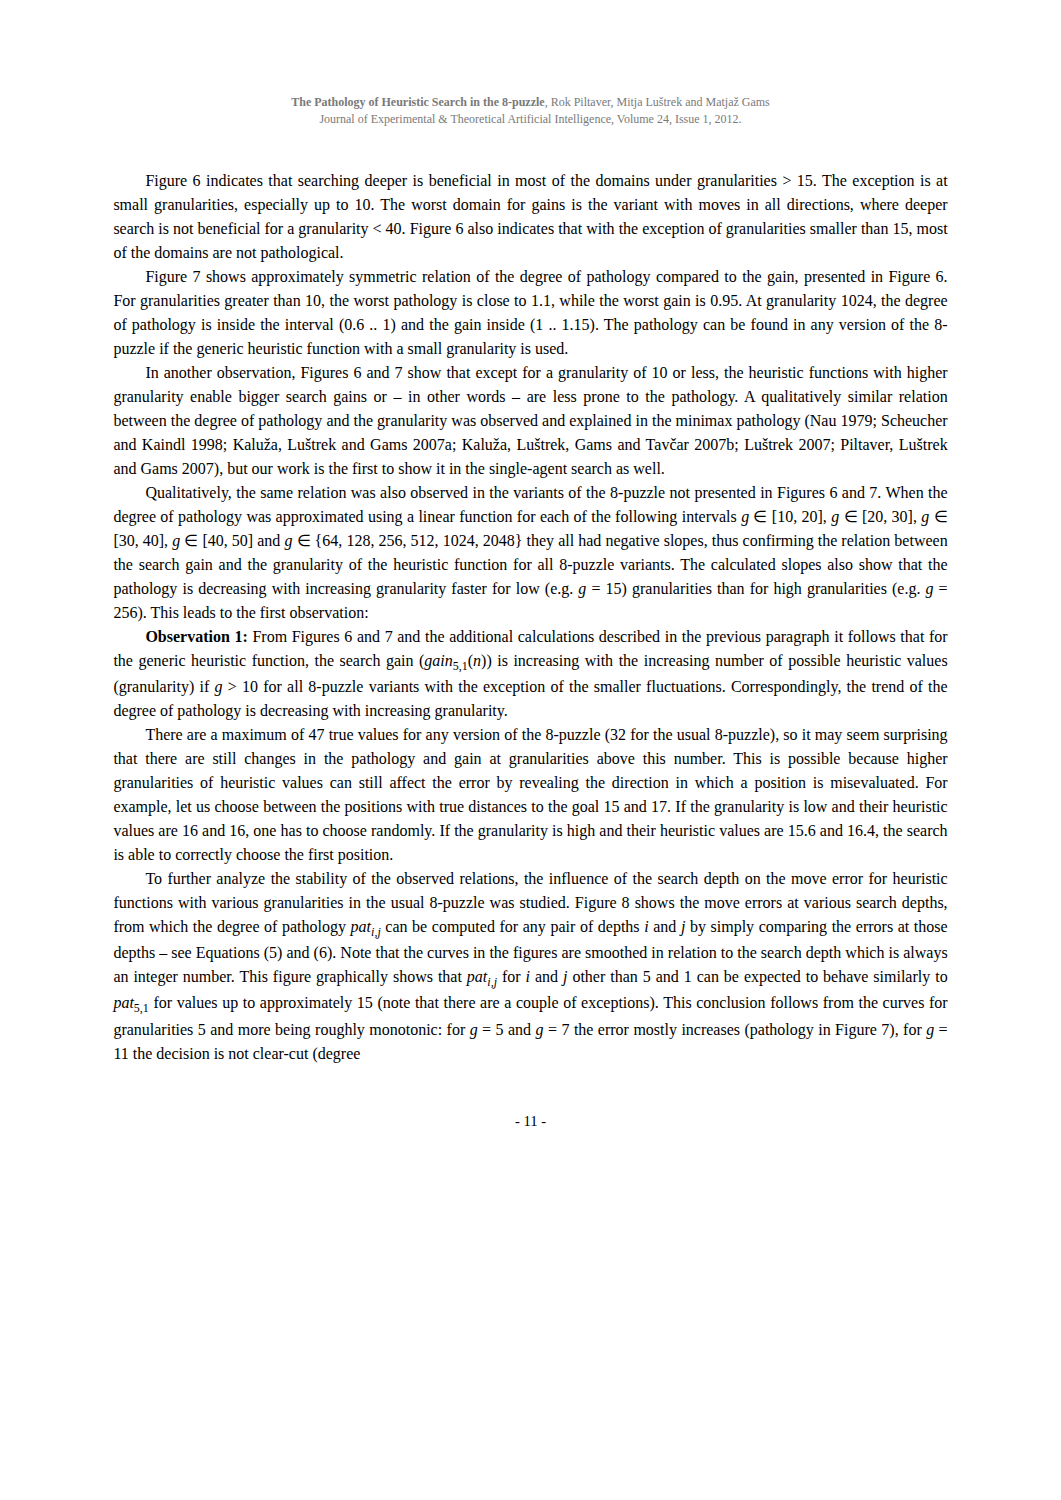The Pathology of Heuristic Search in the 8-puzzle, Rok Piltaver, Mitja Luštrek and Matjaž Gams
Journal of Experimental & Theoretical Artificial Intelligence, Volume 24, Issue 1, 2012.
Figure 6 indicates that searching deeper is beneficial in most of the domains under granularities > 15. The exception is at small granularities, especially up to 10. The worst domain for gains is the variant with moves in all directions, where deeper search is not beneficial for a granularity < 40. Figure 6 also indicates that with the exception of granularities smaller than 15, most of the domains are not pathological.
Figure 7 shows approximately symmetric relation of the degree of pathology compared to the gain, presented in Figure 6. For granularities greater than 10, the worst pathology is close to 1.1, while the worst gain is 0.95. At granularity 1024, the degree of pathology is inside the interval (0.6 .. 1) and the gain inside (1 .. 1.15). The pathology can be found in any version of the 8-puzzle if the generic heuristic function with a small granularity is used.
In another observation, Figures 6 and 7 show that except for a granularity of 10 or less, the heuristic functions with higher granularity enable bigger search gains or – in other words – are less prone to the pathology. A qualitatively similar relation between the degree of pathology and the granularity was observed and explained in the minimax pathology (Nau 1979; Scheucher and Kaindl 1998; Kaluža, Luštrek and Gams 2007a; Kaluža, Luštrek, Gams and Tavčar 2007b; Luštrek 2007; Piltaver, Luštrek and Gams 2007), but our work is the first to show it in the single-agent search as well.
Qualitatively, the same relation was also observed in the variants of the 8-puzzle not presented in Figures 6 and 7. When the degree of pathology was approximated using a linear function for each of the following intervals g ∈ [10, 20], g ∈ [20, 30], g ∈ [30, 40], g ∈ [40, 50] and g ∈ {64, 128, 256, 512, 1024, 2048} they all had negative slopes, thus confirming the relation between the search gain and the granularity of the heuristic function for all 8-puzzle variants. The calculated slopes also show that the pathology is decreasing with increasing granularity faster for low (e.g. g = 15) granularities than for high granularities (e.g. g = 256). This leads to the first observation:
Observation 1: From Figures 6 and 7 and the additional calculations described in the previous paragraph it follows that for the generic heuristic function, the search gain (gain5,1(n)) is increasing with the increasing number of possible heuristic values (granularity) if g > 10 for all 8-puzzle variants with the exception of the smaller fluctuations. Correspondingly, the trend of the degree of pathology is decreasing with increasing granularity.
There are a maximum of 47 true values for any version of the 8-puzzle (32 for the usual 8-puzzle), so it may seem surprising that there are still changes in the pathology and gain at granularities above this number. This is possible because higher granularities of heuristic values can still affect the error by revealing the direction in which a position is misevaluated. For example, let us choose between the positions with true distances to the goal 15 and 17. If the granularity is low and their heuristic values are 16 and 16, one has to choose randomly. If the granularity is high and their heuristic values are 15.6 and 16.4, the search is able to correctly choose the first position.
To further analyze the stability of the observed relations, the influence of the search depth on the move error for heuristic functions with various granularities in the usual 8-puzzle was studied. Figure 8 shows the move errors at various search depths, from which the degree of pathology pati,j can be computed for any pair of depths i and j by simply comparing the errors at those depths – see Equations (5) and (6). Note that the curves in the figures are smoothed in relation to the search depth which is always an integer number. This figure graphically shows that pati,j for i and j other than 5 and 1 can be expected to behave similarly to pat5,1 for values up to approximately 15 (note that there are a couple of exceptions). This conclusion follows from the curves for granularities 5 and more being roughly monotonic: for g = 5 and g = 7 the error mostly increases (pathology in Figure 7), for g = 11 the decision is not clear-cut (degree
- 11 -